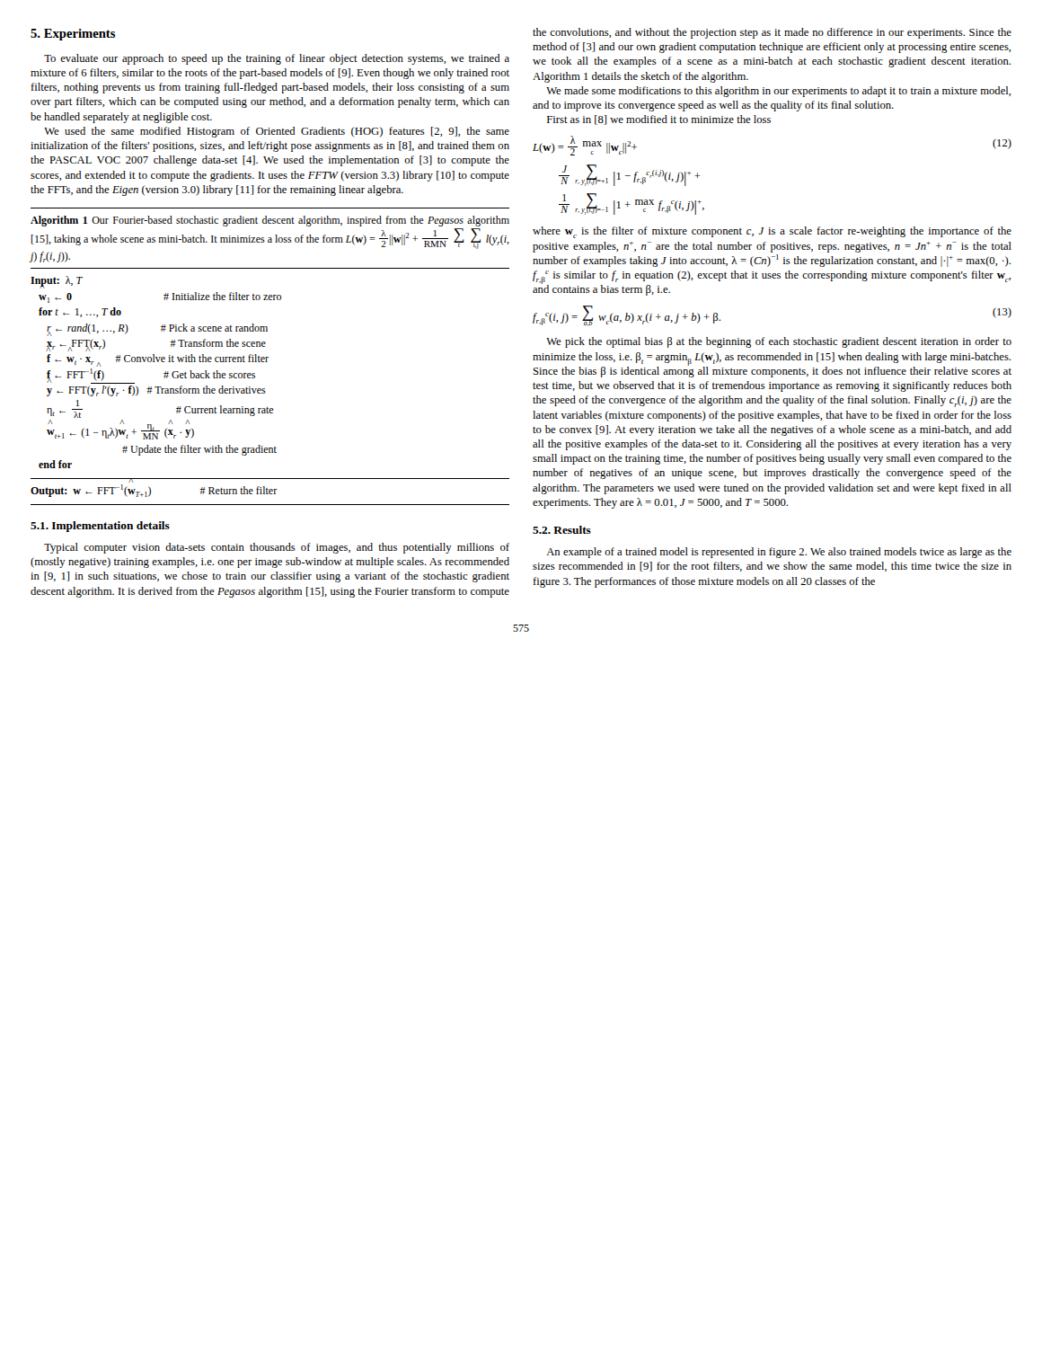5. Experiments
To evaluate our approach to speed up the training of linear object detection systems, we trained a mixture of 6 filters, similar to the roots of the part-based models of [9]. Even though we only trained root filters, nothing prevents us from training full-fledged part-based models, their loss consisting of a sum over part filters, which can be computed using our method, and a deformation penalty term, which can be handled separately at negligible cost.
We used the same modified Histogram of Oriented Gradients (HOG) features [2, 9], the same initialization of the filters' positions, sizes, and left/right pose assignments as in [8], and trained them on the PASCAL VOC 2007 challenge data-set [4]. We used the implementation of [3] to compute the scores, and extended it to compute the gradients. It uses the FFTW (version 3.3) library [10] to compute the FFTs, and the Eigen (version 3.0) library [11] for the remaining linear algebra.
Algorithm 1 Our Fourier-based stochastic gradient descent algorithm, inspired from the Pegasos algorithm [15], taking a whole scene as mini-batch. It minimizes a loss of the form L(w) = λ 2||w||2 + 1 RMN ∑r ∑i,j l(yr(i, j) fr(i, j)).
Input: λ, T w1 ← 0 # Initialize the filter to zero for t ← 1, …, T do r ← rand(1, …, R) # Pick a scene at random xr ← FFT(xr) # Transform the scene f ← wt · xr # Convolve it with the current filter f ← FFT−1(f) # Get back the scores y ← FFT(yr l′(yr · f)) # Transform the derivatives ηt ← 1 λt # Current learning rate wt+1 ← (1 − ηtλ)wt + ηt MN (xr · y) # Update the filter with the gradient end for
Output: w ← FFT−1(wT+1) # Return the filter
5.1. Implementation details
Typical computer vision data-sets contain thousands of images, and thus potentially millions of (mostly negative) training examples, i.e. one per image sub-window at multiple scales. As recommended in [9, 1] in such situations, we chose to train our classifier using a variant of the stochastic gradient descent algorithm. It is derived from the Pegasos algorithm [15], using the Fourier transform to compute the convolutions, and without the projection step as it made no difference in our experiments. Since the method of [3] and our own gradient computation technique are efficient only at processing entire scenes, we took all the examples of a scene as a mini-batch at each stochastic gradient descent iteration. Algorithm 1 details the sketch of the algorithm.
We made some modifications to this algorithm in our experiments to adapt it to train a mixture model, and to improve its convergence speed as well as the quality of its final solution.
First as in [8] we modified it to minimize the loss
L(w) = λ 2 max c ||wc||2+
(12)
JN ∑r, yr(i,j)=+1 |1 − fr,βcr(i,j)(i, j)|+ +
1 N ∑r, yr(i,j)=−1 |1 + max c fr,βc(i, j)|+,
where wc is the filter of mixture component c, J is a scale factor re-weighting the importance of the positive examples, n+, n− are the total number of positives, reps. negatives, n = Jn+ + n− is the total number of examples taking J into account, λ = (Cn)−1 is the regularization constant, and |·|+ = max(0, ·). fr,βc is similar to fr in equation (2), except that it uses the corresponding mixture component's filter wc, and contains a bias term β, i.e.
fr,βc(i, j) = ∑a,b wc(a, b) xr(i + a, j + b) + β.
(13)
We pick the optimal bias β at the beginning of each stochastic gradient descent iteration in order to minimize the loss, i.e. βt = argminβ L(wt), as recommended in [15] when dealing with large mini-batches. Since the bias β is identical among all mixture components, it does not influence their relative scores at test time, but we observed that it is of tremendous importance as removing it significantly reduces both the speed of the convergence of the algorithm and the quality of the final solution. Finally cr(i, j) are the latent variables (mixture components) of the positive examples, that have to be fixed in order for the loss to be convex [9]. At every iteration we take all the negatives of a whole scene as a mini-batch, and add all the positive examples of the data-set to it. Considering all the positives at every iteration has a very small impact on the training time, the number of positives being usually very small even compared to the number of negatives of an unique scene, but improves drastically the convergence speed of the algorithm. The parameters we used were tuned on the provided validation set and were kept fixed in all experiments. They are λ = 0.01, J = 5000, and T = 5000.
5.2. Results
An example of a trained model is represented in figure 2. We also trained models twice as large as the sizes recommended in [9] for the root filters, and we show the same model, this time twice the size in figure 3. The performances of those mixture models on all 20 classes of the
575